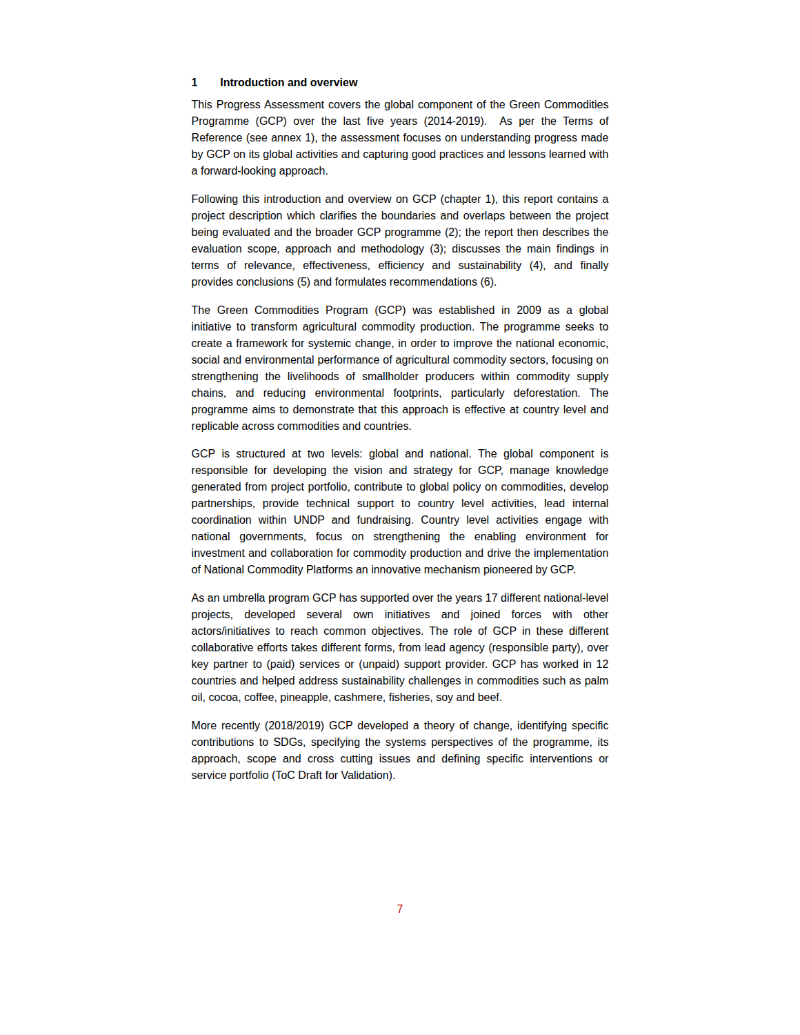1 Introduction and overview
This Progress Assessment covers the global component of the Green Commodities Programme (GCP) over the last five years (2014-2019). As per the Terms of Reference (see annex 1), the assessment focuses on understanding progress made by GCP on its global activities and capturing good practices and lessons learned with a forward-looking approach.
Following this introduction and overview on GCP (chapter 1), this report contains a project description which clarifies the boundaries and overlaps between the project being evaluated and the broader GCP programme (2); the report then describes the evaluation scope, approach and methodology (3); discusses the main findings in terms of relevance, effectiveness, efficiency and sustainability (4), and finally provides conclusions (5) and formulates recommendations (6).
The Green Commodities Program (GCP) was established in 2009 as a global initiative to transform agricultural commodity production. The programme seeks to create a framework for systemic change, in order to improve the national economic, social and environmental performance of agricultural commodity sectors, focusing on strengthening the livelihoods of smallholder producers within commodity supply chains, and reducing environmental footprints, particularly deforestation. The programme aims to demonstrate that this approach is effective at country level and replicable across commodities and countries.
GCP is structured at two levels: global and national. The global component is responsible for developing the vision and strategy for GCP, manage knowledge generated from project portfolio, contribute to global policy on commodities, develop partnerships, provide technical support to country level activities, lead internal coordination within UNDP and fundraising. Country level activities engage with national governments, focus on strengthening the enabling environment for investment and collaboration for commodity production and drive the implementation of National Commodity Platforms an innovative mechanism pioneered by GCP.
As an umbrella program GCP has supported over the years 17 different national-level projects, developed several own initiatives and joined forces with other actors/initiatives to reach common objectives. The role of GCP in these different collaborative efforts takes different forms, from lead agency (responsible party), over key partner to (paid) services or (unpaid) support provider. GCP has worked in 12 countries and helped address sustainability challenges in commodities such as palm oil, cocoa, coffee, pineapple, cashmere, fisheries, soy and beef.
More recently (2018/2019) GCP developed a theory of change, identifying specific contributions to SDGs, specifying the systems perspectives of the programme, its approach, scope and cross cutting issues and defining specific interventions or service portfolio (ToC Draft for Validation).
7